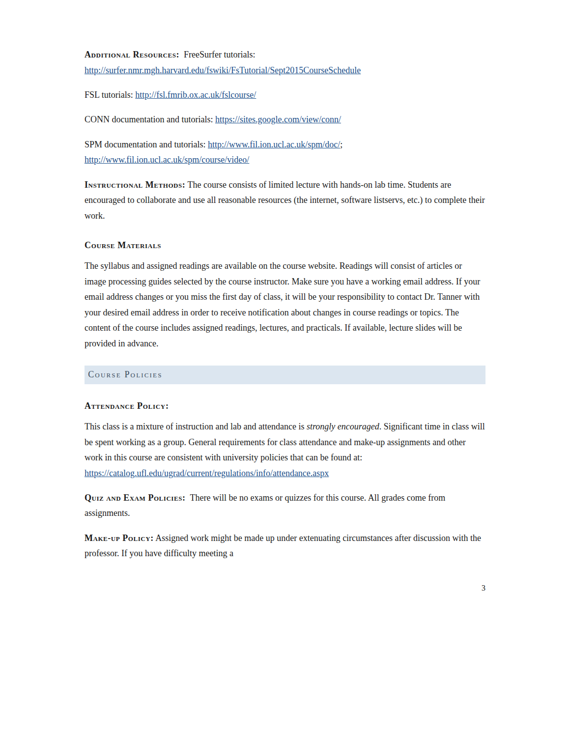Additional Resources: FreeSurfer tutorials:
http://surfer.nmr.mgh.harvard.edu/fswiki/FsTutorial/Sept2015CourseSchedule
FSL tutorials: http://fsl.fmrib.ox.ac.uk/fslcourse/
CONN documentation and tutorials: https://sites.google.com/view/conn/
SPM documentation and tutorials: http://www.fil.ion.ucl.ac.uk/spm/doc/;
http://www.fil.ion.ucl.ac.uk/spm/course/video/
Instructional Methods: The course consists of limited lecture with hands-on lab time. Students are encouraged to collaborate and use all reasonable resources (the internet, software listservs, etc.) to complete their work.
Course Materials
The syllabus and assigned readings are available on the course website. Readings will consist of articles or image processing guides selected by the course instructor. Make sure you have a working email address. If your email address changes or you miss the first day of class, it will be your responsibility to contact Dr. Tanner with your desired email address in order to receive notification about changes in course readings or topics. The content of the course includes assigned readings, lectures, and practicals. If available, lecture slides will be provided in advance.
Course Policies
Attendance Policy:
This class is a mixture of instruction and lab and attendance is strongly encouraged. Significant time in class will be spent working as a group. General requirements for class attendance and make-up assignments and other work in this course are consistent with university policies that can be found at:
https://catalog.ufl.edu/ugrad/current/regulations/info/attendance.aspx
Quiz and Exam Policies: There will be no exams or quizzes for this course. All grades come from assignments.
Make-up Policy: Assigned work might be made up under extenuating circumstances after discussion with the professor. If you have difficulty meeting a
3